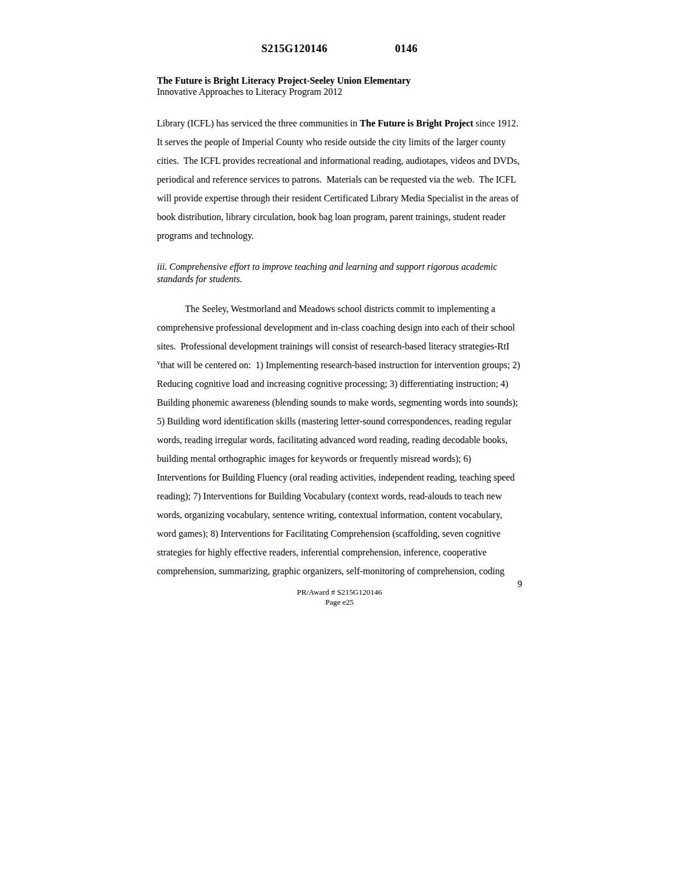S215G1201460146
The Future is Bright Literacy Project-Seeley Union Elementary
Innovative Approaches to Literacy Program 2012
Library (ICFL) has serviced the three communities in The Future is Bright Project since 1912. It serves the people of Imperial County who reside outside the city limits of the larger county cities. The ICFL provides recreational and informational reading, audiotapes, videos and DVDs, periodical and reference services to patrons. Materials can be requested via the web. The ICFL will provide expertise through their resident Certificated Library Media Specialist in the areas of book distribution, library circulation, book bag loan program, parent trainings, student reader programs and technology.
iii. Comprehensive effort to improve teaching and learning and support rigorous academic standards for students.
The Seeley, Westmorland and Meadows school districts commit to implementing a comprehensive professional development and in-class coaching design into each of their school sites. Professional development trainings will consist of research-based literacy strategies-RtI vthat will be centered on: 1) Implementing research-based instruction for intervention groups; 2) Reducing cognitive load and increasing cognitive processing; 3) differentiating instruction; 4) Building phonemic awareness (blending sounds to make words, segmenting words into sounds); 5) Building word identification skills (mastering letter-sound correspondences, reading regular words, reading irregular words, facilitating advanced word reading, reading decodable books, building mental orthographic images for keywords or frequently misread words); 6) Interventions for Building Fluency (oral reading activities, independent reading, teaching speed reading); 7) Interventions for Building Vocabulary (context words, read-alouds to teach new words, organizing vocabulary, sentence writing, contextual information, content vocabulary, word games); 8) Interventions for Facilitating Comprehension (scaffolding, seven cognitive strategies for highly effective readers, inferential comprehension, inference, cooperative comprehension, summarizing, graphic organizers, self-monitoring of comprehension, coding
9
PR/Award # S215G120146
Page e25